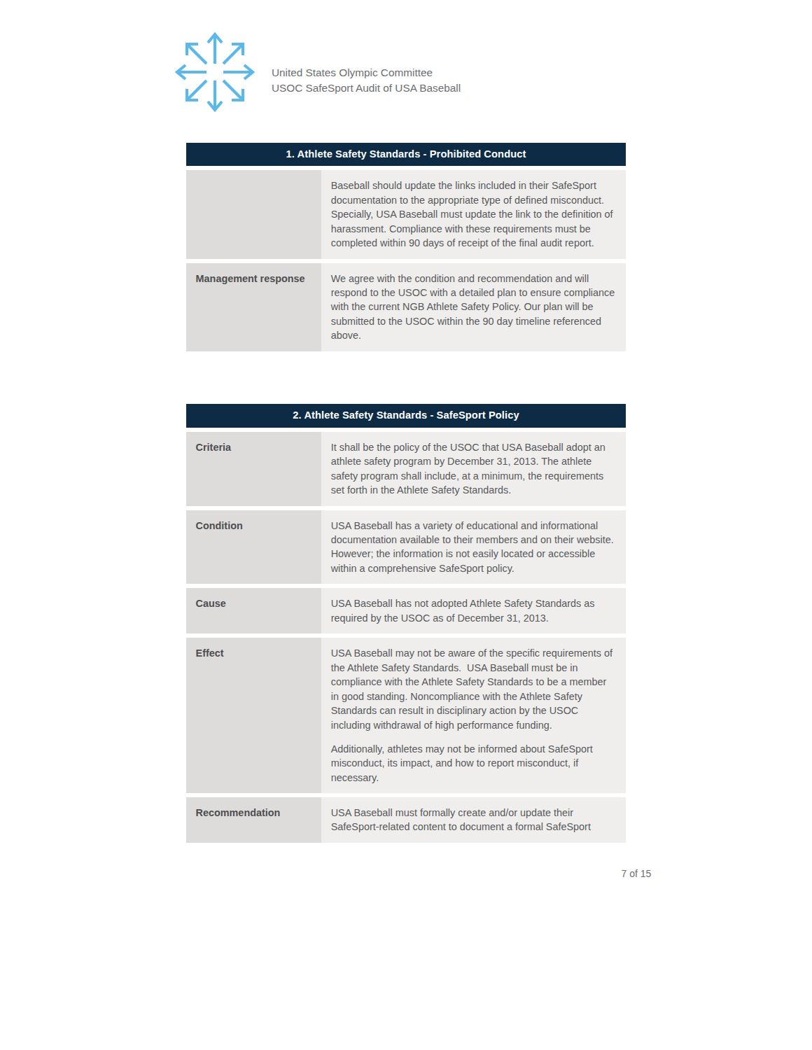United States Olympic Committee
USOC SafeSport Audit of USA Baseball
1. Athlete Safety Standards - Prohibited Conduct
| | Baseball should update the links included in their SafeSport documentation to the appropriate type of defined misconduct. Specially, USA Baseball must update the link to the definition of harassment. Compliance with these requirements must be completed within 90 days of receipt of the final audit report. |
| Management response | We agree with the condition and recommendation and will respond to the USOC with a detailed plan to ensure compliance with the current NGB Athlete Safety Policy. Our plan will be submitted to the USOC within the 90 day timeline referenced above. |
2. Athlete Safety Standards - SafeSport Policy
| Criteria | It shall be the policy of the USOC that USA Baseball adopt an athlete safety program by December 31, 2013. The athlete safety program shall include, at a minimum, the requirements set forth in the Athlete Safety Standards. |
| Condition | USA Baseball has a variety of educational and informational documentation available to their members and on their website. However; the information is not easily located or accessible within a comprehensive SafeSport policy. |
| Cause | USA Baseball has not adopted Athlete Safety Standards as required by the USOC as of December 31, 2013. |
| Effect | USA Baseball may not be aware of the specific requirements of the Athlete Safety Standards. USA Baseball must be in compliance with the Athlete Safety Standards to be a member in good standing. Noncompliance with the Athlete Safety Standards can result in disciplinary action by the USOC including withdrawal of high performance funding. Additionally, athletes may not be informed about SafeSport misconduct, its impact, and how to report misconduct, if necessary. |
| Recommendation | USA Baseball must formally create and/or update their SafeSport-related content to document a formal SafeSport |
7 of 15